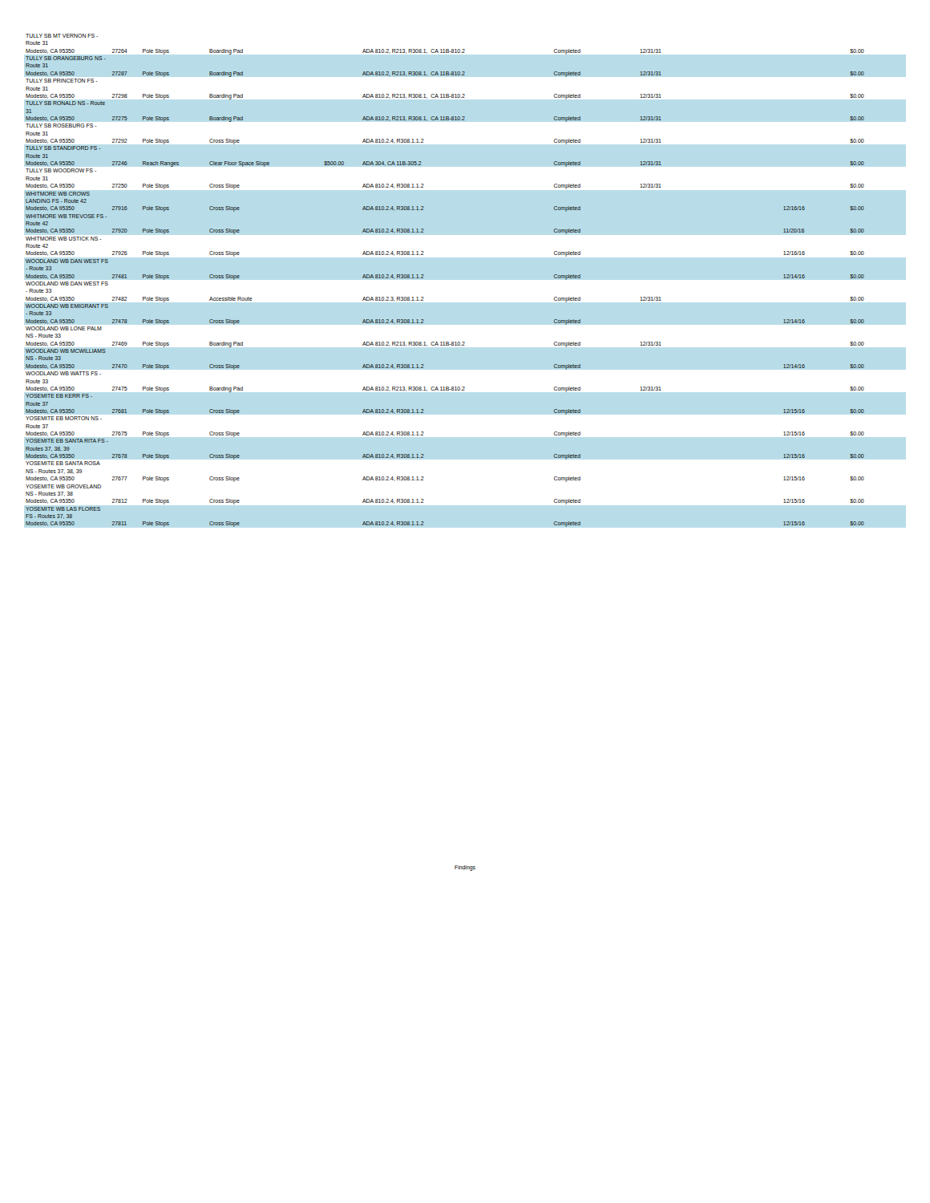| TULLY SB MT VERNON FS - Route 31 Modesto, CA 95350 | 27264 | Pole Stops | Boarding Pad | | ADA 810.2, R213, R308.1, CA 11B-810.2 | Completed | 12/31/31 | | | $0.00 |
| TULLY SB ORANGEBURG NS - Route 31 Modesto, CA 95350 | 27287 | Pole Stops | Boarding Pad | | ADA 810.2, R213, R308.1, CA 11B-810.2 | Completed | 12/31/31 | | | $0.00 |
| TULLY SB PRINCETON FS - Route 31 Modesto, CA 95350 | 27298 | Pole Stops | Boarding Pad | | ADA 810.2, R213, R308.1, CA 11B-810.2 | Completed | 12/31/31 | | | $0.00 |
| TULLY SB RONALD NS - Route 31 Modesto, CA 95350 | 27275 | Pole Stops | Boarding Pad | | ADA 810.2, R213, R308.1, CA 11B-810.2 | Completed | 12/31/31 | | | $0.00 |
| TULLY SB ROSEBURG FS - Route 31 Modesto, CA 95350 | 27292 | Pole Stops | Cross Slope | | ADA 810.2.4, R308.1.1.2 | Completed | 12/31/31 | | | $0.00 |
| TULLY SB STANDIFORD FS - Route 31 Modesto, CA 95350 | 27246 | Reach Ranges | Clear Floor Space Slope | $500.00 | ADA 304, CA 11B-305.2 | Completed | 12/31/31 | | | $0.00 |
| TULLY SB WOODROW FS - Route 31 Modesto, CA 95350 | 27250 | Pole Stops | Cross Slope | | ADA 810.2.4, R308.1.1.2 | Completed | 12/31/31 | | | $0.00 |
| WHITMORE WB CROWS LANDING FS - Route 42 Modesto, CA 95350 | 27916 | Pole Stops | Cross Slope | | ADA 810.2.4, R308.1.1.2 | Completed | | | 12/16/16 | $0.00 |
| WHITMORE WB TREVOSE FS - Route 42 Modesto, CA 95350 | 27920 | Pole Stops | Cross Slope | | ADA 810.2.4, R308.1.1.2 | Completed | | | 11/20/16 | $0.00 |
| WHITMORE WB USTICK NS - Route 42 Modesto, CA 95350 | 27926 | Pole Stops | Cross Slope | | ADA 810.2.4, R308.1.1.2 | Completed | | | 12/16/16 | $0.00 |
| WOODLAND WB DAN WEST FS - Route 33 Modesto, CA 95350 | 27481 | Pole Stops | Cross Slope | | ADA 810.2.4, R308.1.1.2 | Completed | | | 12/14/16 | $0.00 |
| WOODLAND WB DAN WEST FS - Route 33 Modesto, CA 95350 | 27482 | Pole Stops | Accessible Route | | ADA 810.2.3, R308.1.1.2 | Completed | 12/31/31 | | | $0.00 |
| WOODLAND WB EMIGRANT FS - Route 33 Modesto, CA 95350 | 27478 | Pole Stops | Cross Slope | | ADA 810.2.4, R308.1.1.2 | Completed | | | 12/14/16 | $0.00 |
| WOODLAND WB LONE PALM NS - Route 33 Modesto, CA 95350 | 27469 | Pole Stops | Boarding Pad | | ADA 810.2, R213, R308.1, CA 11B-810.2 | Completed | 12/31/31 | | | $0.00 |
| WOODLAND WB MCWILLIAMS NS - Route 33 Modesto, CA 95350 | 27470 | Pole Stops | Cross Slope | | ADA 810.2.4, R308.1.1.2 | Completed | | | 12/14/16 | $0.00 |
| WOODLAND WB WATTS FS - Route 33 Modesto, CA 95350 | 27475 | Pole Stops | Boarding Pad | | ADA 810.2, R213, R308.1, CA 11B-810.2 | Completed | 12/31/31 | | | $0.00 |
| YOSEMITE EB KERR FS - Route 37 Modesto, CA 95350 | 27681 | Pole Stops | Cross Slope | | ADA 810.2.4, R308.1.1.2 | Completed | | | 12/15/16 | $0.00 |
| YOSEMITE EB MORTON NS - Route 37 Modesto, CA 95350 | 27675 | Pole Stops | Cross Slope | | ADA 810.2.4, R308.1.1.2 | Completed | | | 12/15/16 | $0.00 |
| YOSEMITE EB SANTA RITA FS - Routes 37, 38, 39 Modesto, CA 95350 | 27678 | Pole Stops | Cross Slope | | ADA 810.2.4, R308.1.1.2 | Completed | | | 12/15/16 | $0.00 |
| YOSEMITE EB SANTA ROSA NS - Routes 37, 38, 39 Modesto, CA 95350 | 27677 | Pole Stops | Cross Slope | | ADA 810.2.4, R308.1.1.2 | Completed | | | 12/15/16 | $0.00 |
| YOSEMITE WB GROVELAND NS - Routes 37, 38 Modesto, CA 95350 | 27812 | Pole Stops | Cross Slope | | ADA 810.2.4, R308.1.1.2 | Completed | | | 12/15/16 | $0.00 |
| YOSEMITE WB LAS FLORES FS - Routes 37, 38 Modesto, CA 95350 | 27811 | Pole Stops | Cross Slope | | ADA 810.2.4, R308.1.1.2 | Completed | | | 12/15/16 | $0.00 |
Findings